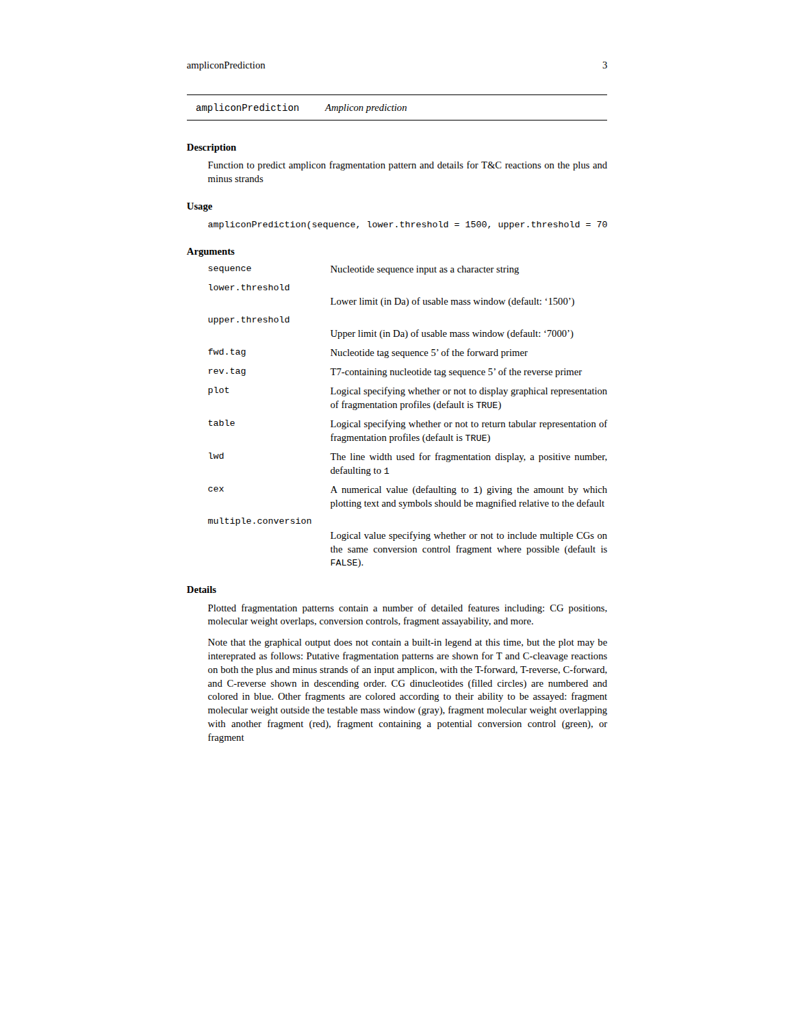ampliconPrediction 3
ampliconPrediction Amplicon prediction
Description
Function to predict amplicon fragmentation pattern and details for T&C reactions on the plus and minus strands
Usage
ampliconPrediction(sequence, lower.threshold = 1500, upper.threshold = 7000, fwd.tag = "AGGAAGAGAG", rev.tag
Arguments
sequence
Nucleotide sequence input as a character string
lower.threshold
Lower limit (in Da) of usable mass window (default: ‘1500’)
upper.threshold
Upper limit (in Da) of usable mass window (default: ‘7000’)
fwd.tag
Nucleotide tag sequence 5’ of the forward primer
rev.tag
T7-containing nucleotide tag sequence 5’ of the reverse primer
plot
Logical specifying whether or not to display graphical representation of fragmentation profiles (default is TRUE)
table
Logical specifying whether or not to return tabular representation of fragmentation profiles (default is TRUE)
lwd
The line width used for fragmentation display, a positive number, defaulting to 1
cex
A numerical value (defaulting to 1) giving the amount by which plotting text and symbols should be magnified relative to the default
multiple.conversion
Logical value specifying whether or not to include multiple CGs on the same conversion control fragment where possible (default is FALSE).
Details
Plotted fragmentation patterns contain a number of detailed features including: CG positions, molecular weight overlaps, conversion controls, fragment assayability, and more.
Note that the graphical output does not contain a built-in legend at this time, but the plot may be intereprated as follows: Putative fragmentation patterns are shown for T and C-cleavage reactions on both the plus and minus strands of an input amplicon, with the T-forward, T-reverse, C-forward, and C-reverse shown in descending order. CG dinucleotides (filled circles) are numbered and colored in blue. Other fragments are colored according to their ability to be assayed: fragment molecular weight outside the testable mass window (gray), fragment molecular weight overlapping with another fragment (red), fragment containing a potential conversion control (green), or fragment